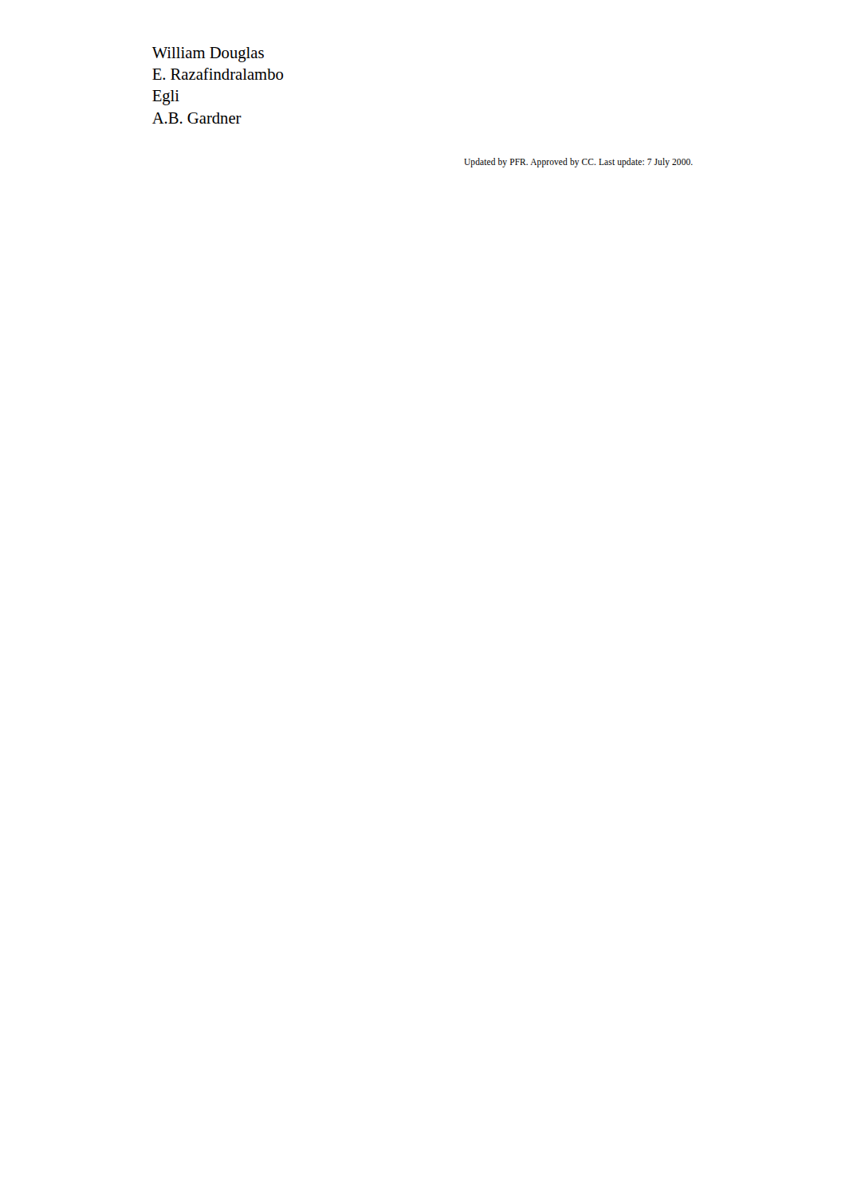William Douglas
E. Razafindralambo
Egli
A.B. Gardner
Updated by PFR. Approved by CC. Last update: 7 July 2000.